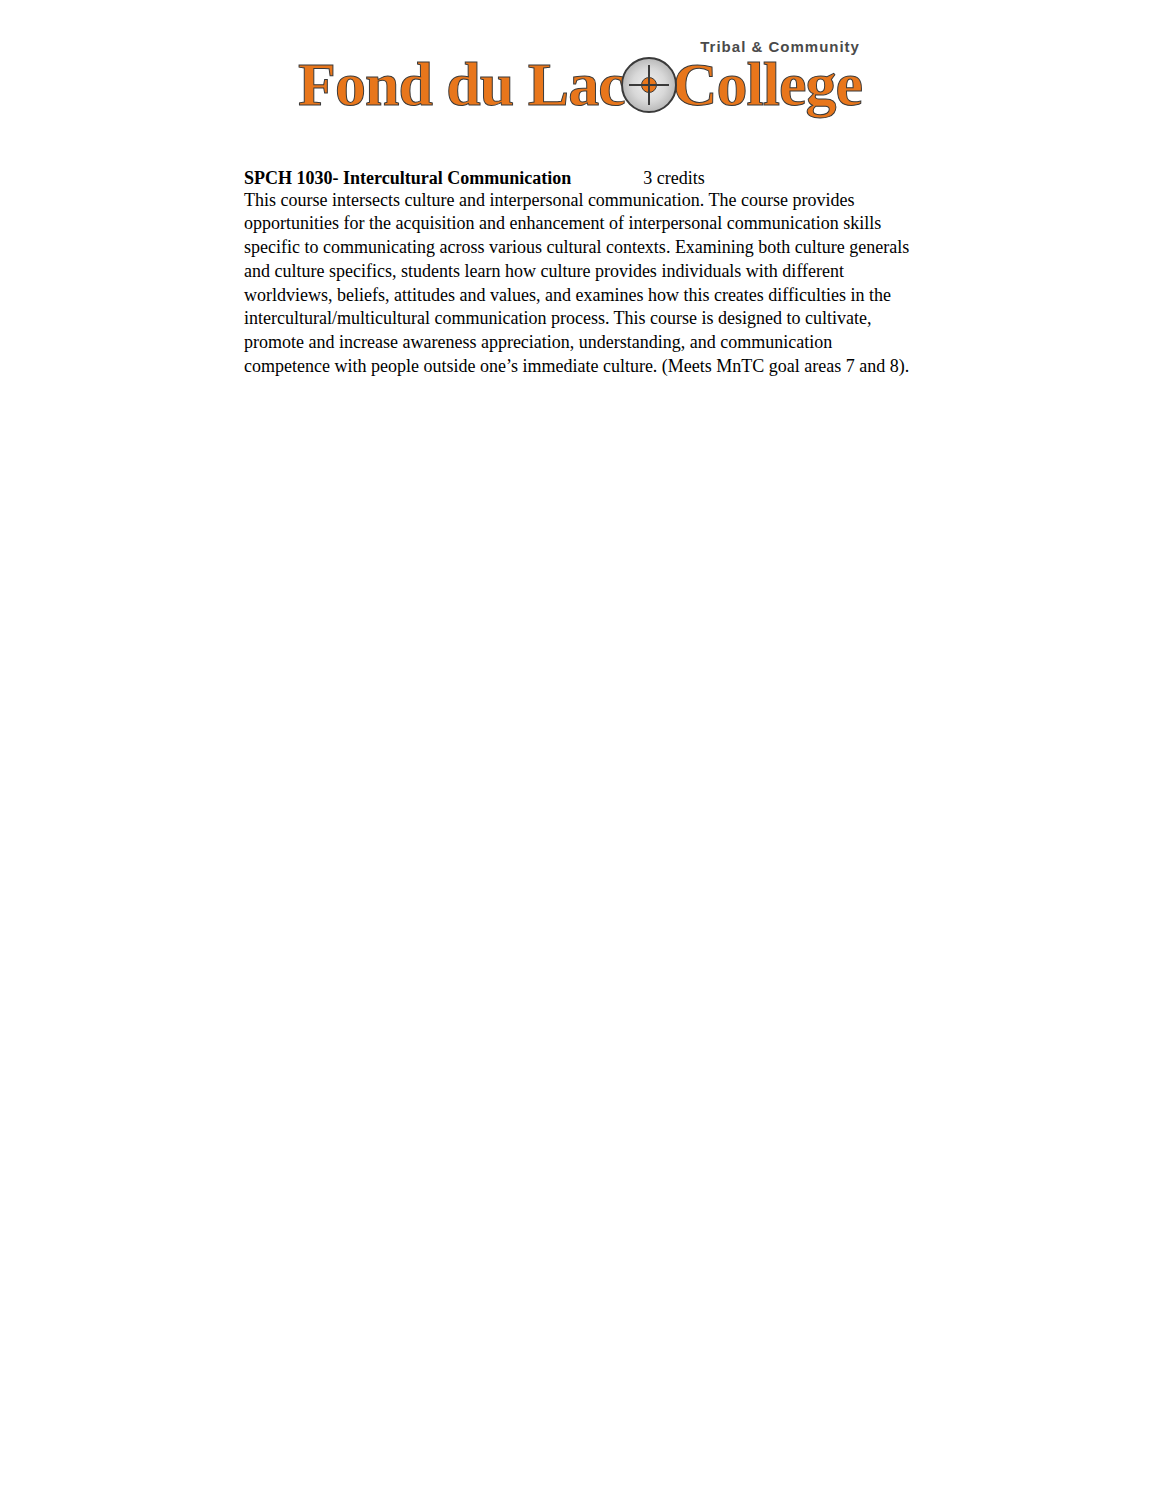Tribal & Community Fond du Lac College
SPCH 1030- Intercultural Communication
3 credits
This course intersects culture and interpersonal communication. The course provides opportunities for the acquisition and enhancement of interpersonal communication skills specific to communicating across various cultural contexts. Examining both culture generals and culture specifics, students learn how culture provides individuals with different worldviews, beliefs, attitudes and values, and examines how this creates difficulties in the intercultural/multicultural communication process. This course is designed to cultivate, promote and increase awareness appreciation, understanding, and communication competence with people outside one’s immediate culture. (Meets MnTC goal areas 7 and 8).